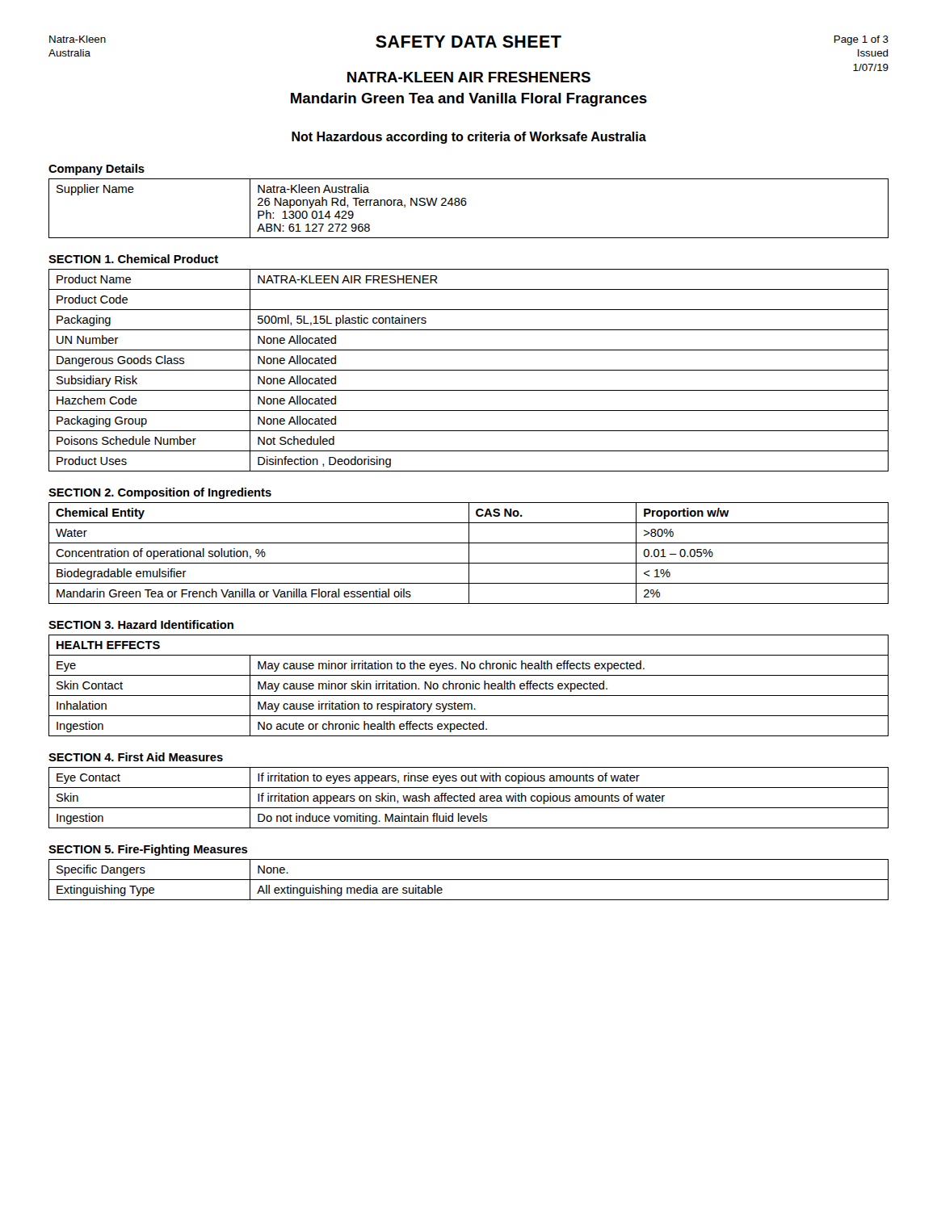Natra-Kleen
Australia
Page 1 of 3
Issued
1/07/19
SAFETY DATA SHEET
NATRA-KLEEN AIR FRESHENERS
Mandarin Green Tea and Vanilla Floral Fragrances
Not Hazardous according to criteria of Worksafe Australia
Company Details
| Supplier Name | Natra-Kleen Australia 26 Naponyah Rd, Terranora, NSW 2486 Ph: 1300 014 429 ABN: 61 127 272 968 |
SECTION 1. Chemical Product
| Product Name | NATRA-KLEEN AIR FRESHENER |
| Product Code | |
| Packaging | 500ml, 5L,15L plastic containers |
| UN Number | None Allocated |
| Dangerous Goods Class | None Allocated |
| Subsidiary Risk | None Allocated |
| Hazchem Code | None Allocated |
| Packaging Group | None Allocated |
| Poisons Schedule Number | Not Scheduled |
| Product Uses | Disinfection , Deodorising |
SECTION 2. Composition of Ingredients
| Chemical Entity | CAS No. | Proportion w/w |
| --- | --- | --- |
| Water | | >80% |
| Concentration of operational solution, % | | 0.01 – 0.05% |
| Biodegradable emulsifier | | < 1% |
| Mandarin Green Tea or French Vanilla or Vanilla Floral essential oils | | 2% |
SECTION 3. Hazard Identification
| HEALTH EFFECTS |
| --- |
| Eye | May cause minor irritation to the eyes. No chronic health effects expected. |
| Skin Contact | May cause minor skin irritation. No chronic health effects expected. |
| Inhalation | May cause irritation to respiratory system. |
| Ingestion | No acute or chronic health effects expected. |
SECTION 4. First Aid Measures
| Eye Contact | If irritation to eyes appears, rinse eyes out with copious amounts of water |
| Skin | If irritation appears on skin, wash affected area with copious amounts of water |
| Ingestion | Do not induce vomiting. Maintain fluid levels |
SECTION 5. Fire-Fighting Measures
| Specific Dangers | None. |
| Extinguishing Type | All extinguishing media are suitable |